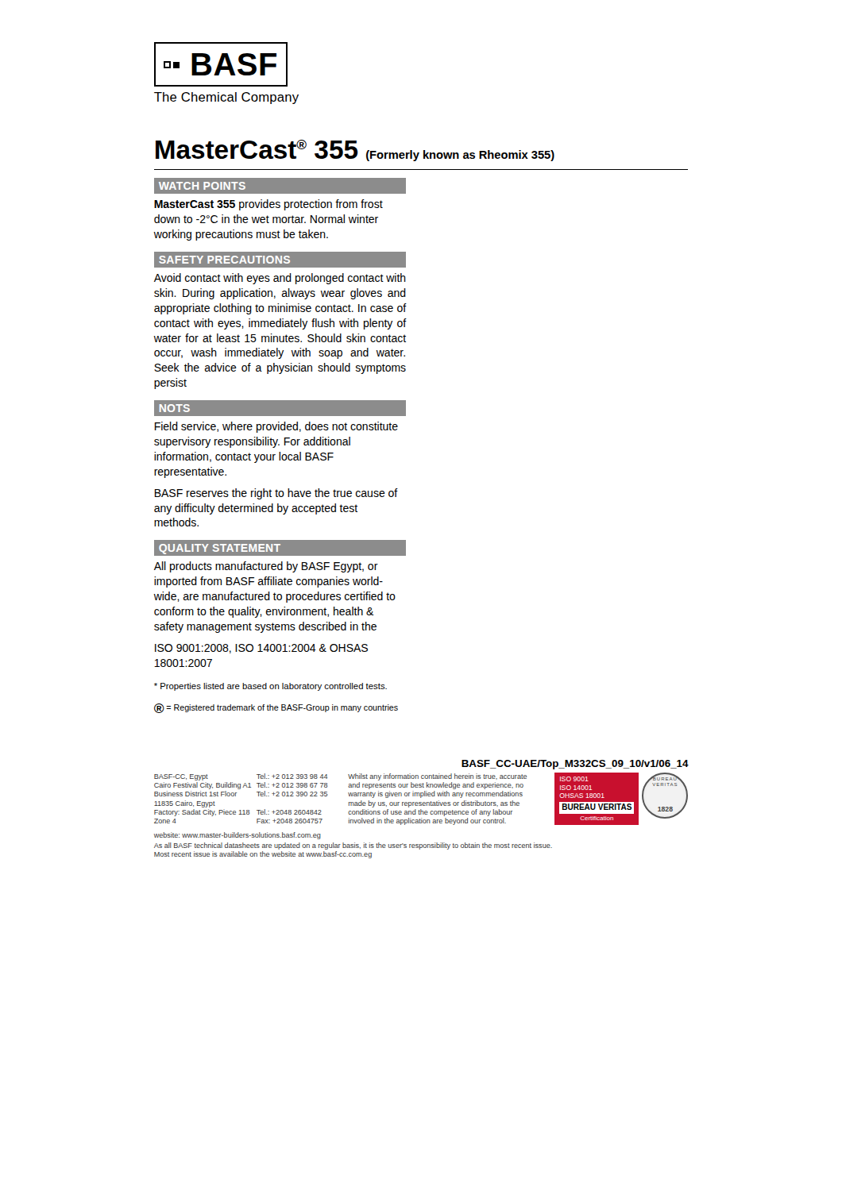BASF
The Chemical Company
MasterCast® 355 (Formerly known as Rheomix 355)
WATCH POINTS
MasterCast 355 provides protection from frost down to -2°C in the wet mortar. Normal winter working precautions must be taken.
SAFETY PRECAUTIONS
Avoid contact with eyes and prolonged contact with skin. During application, always wear gloves and appropriate clothing to minimise contact. In case of contact with eyes, immediately flush with plenty of water for at least 15 minutes. Should skin contact occur, wash immediately with soap and water. Seek the advice of a physician should symptoms persist
NOTS
Field service, where provided, does not constitute supervisory responsibility. For additional information, contact your local BASF representative.
BASF reserves the right to have the true cause of any difficulty determined by accepted test methods.
QUALITY STATEMENT
All products manufactured by BASF Egypt, or imported from BASF affiliate companies world-wide, are manufactured to procedures certified to conform to the quality, environment, health & safety management systems described in the
ISO 9001:2008, ISO 14001:2004 & OHSAS 18001:2007
* Properties listed are based on laboratory controlled tests.
® = Registered trademark of the BASF-Group in many countries
BASF_CC-UAE/Top_M332CS_09_10/v1/06_14
BASF-CC, Egypt
Cairo Festival City, Building A1
Business District 1st Floor
11835 Cairo, Egypt
Factory: Sadat City, Piece 118
Zone 4
Tel.: +2 012 393 98 44
Tel.: +2 012 398 67 78
Tel.: +2 012 390 22 35
Tel.: +2048 2604842
Fax: +2048 2604757
Whilst any information contained herein is true, accurate and represents our best knowledge and experience, no warranty is given or implied with any recommendations made by us, our representatives or distributors, as the conditions of use and the competence of any labour involved in the application are beyond our control.
ISO 9001
ISO 14001
OHSAS 18001
BUREAU VERITAS
Certification
BUREAU VERITAS 1828
website: www.master-builders-solutions.basf.com.eg
As all BASF technical datasheets are updated on a regular basis, it is the user's responsibility to obtain the most recent issue.
Most recent issue is available on the website at www.basf-cc.com.eg